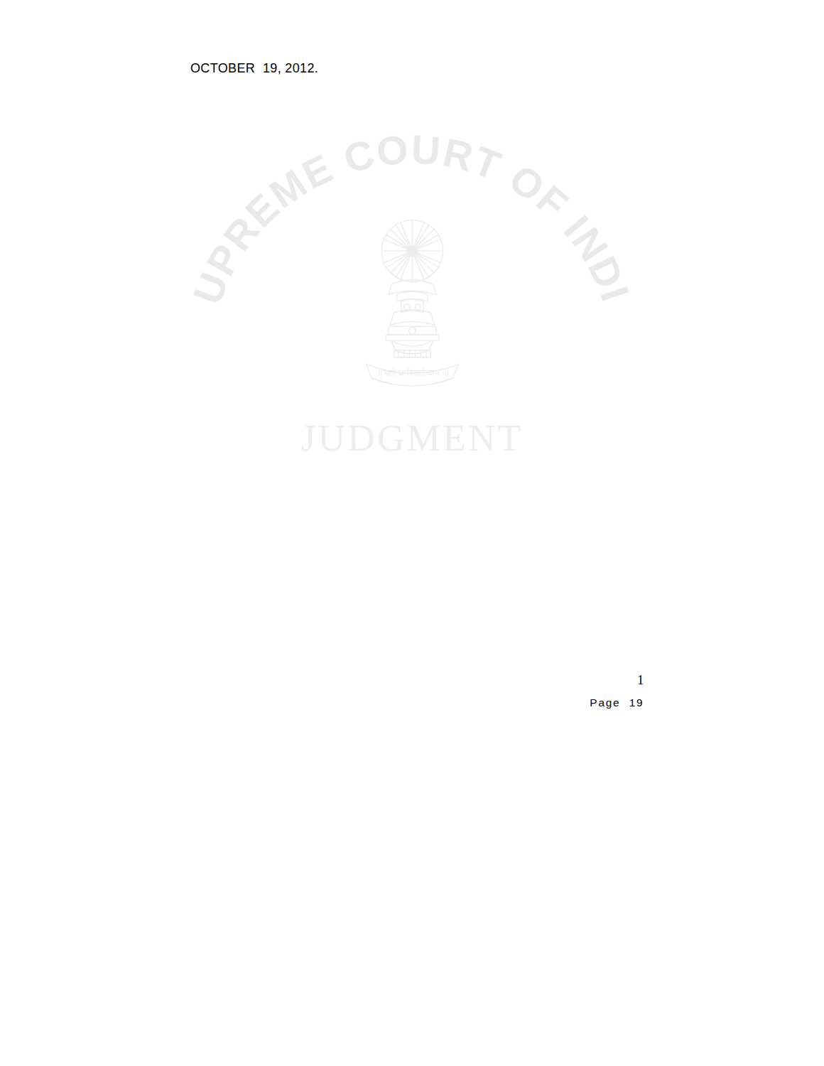OCTOBER 19, 2012.
SUPREME COURT OF INDIA
॥ यतो धर्मस्ततो जयः ॥
JUDGMENT
1
Page 19